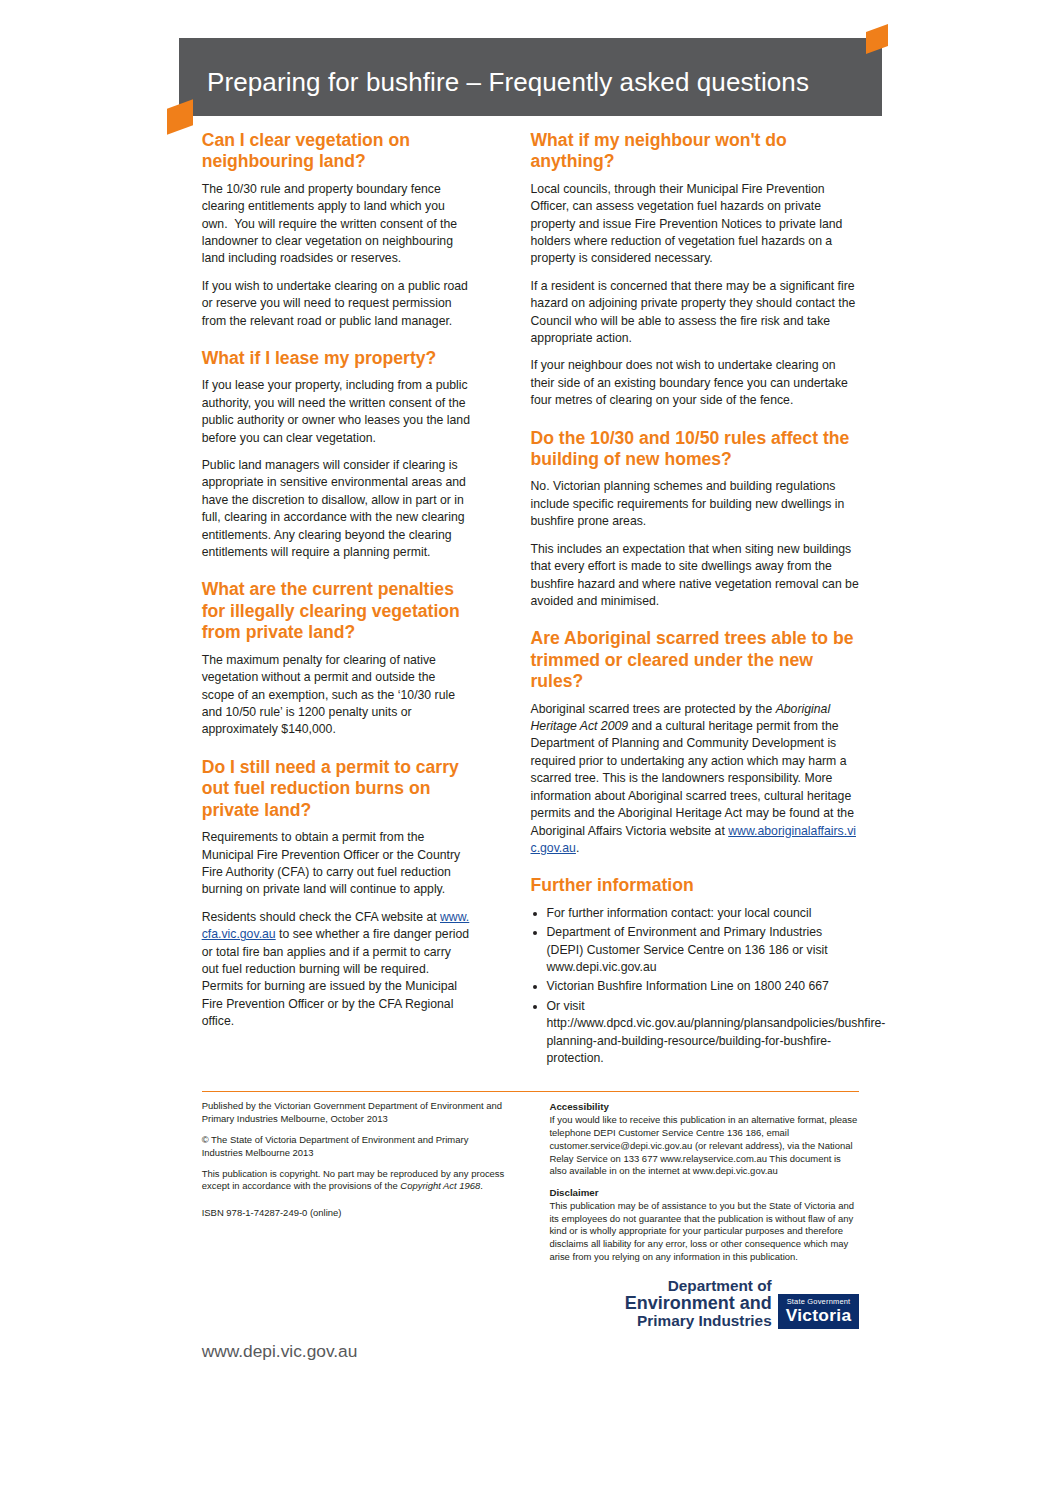Preparing for bushfire – Frequently asked questions
Can I clear vegetation on neighbouring land?
The 10/30 rule and property boundary fence clearing entitlements apply to land which you own. You will require the written consent of the landowner to clear vegetation on neighbouring land including roadsides or reserves.
If you wish to undertake clearing on a public road or reserve you will need to request permission from the relevant road or public land manager.
What if I lease my property?
If you lease your property, including from a public authority, you will need the written consent of the public authority or owner who leases you the land before you can clear vegetation.
Public land managers will consider if clearing is appropriate in sensitive environmental areas and have the discretion to disallow, allow in part or in full, clearing in accordance with the new clearing entitlements. Any clearing beyond the clearing entitlements will require a planning permit.
What are the current penalties for illegally clearing vegetation from private land?
The maximum penalty for clearing of native vegetation without a permit and outside the scope of an exemption, such as the ‘10/30 rule and 10/50 rule’ is 1200 penalty units or approximately $140,000.
Do I still need a permit to carry out fuel reduction burns on private land?
Requirements to obtain a permit from the Municipal Fire Prevention Officer or the Country Fire Authority (CFA) to carry out fuel reduction burning on private land will continue to apply.
Residents should check the CFA website at www.cfa.vic.gov.au to see whether a fire danger period or total fire ban applies and if a permit to carry out fuel reduction burning will be required. Permits for burning are issued by the Municipal Fire Prevention Officer or by the CFA Regional office.
What if my neighbour won't do anything?
Local councils, through their Municipal Fire Prevention Officer, can assess vegetation fuel hazards on private property and issue Fire Prevention Notices to private land holders where reduction of vegetation fuel hazards on a property is considered necessary.
If a resident is concerned that there may be a significant fire hazard on adjoining private property they should contact the Council who will be able to assess the fire risk and take appropriate action.
If your neighbour does not wish to undertake clearing on their side of an existing boundary fence you can undertake four metres of clearing on your side of the fence.
Do the 10/30 and 10/50 rules affect the building of new homes?
No. Victorian planning schemes and building regulations include specific requirements for building new dwellings in bushfire prone areas.
This includes an expectation that when siting new buildings that every effort is made to site dwellings away from the bushfire hazard and where native vegetation removal can be avoided and minimised.
Are Aboriginal scarred trees able to be trimmed or cleared under the new rules?
Aboriginal scarred trees are protected by the Aboriginal Heritage Act 2009 and a cultural heritage permit from the Department of Planning and Community Development is required prior to undertaking any action which may harm a scarred tree. This is the landowners responsibility. More information about Aboriginal scarred trees, cultural heritage permits and the Aboriginal Heritage Act may be found at the Aboriginal Affairs Victoria website at www.aboriginalaffairs.vic.gov.au.
Further information
For further information contact: your local council
Department of Environment and Primary Industries (DEPI) Customer Service Centre on 136 186 or visit www.depi.vic.gov.au
Victorian Bushfire Information Line on 1800 240 667
Or visit http://www.dpcd.vic.gov.au/planning/plansandpolicies/bushfire-planning-and-building-resource/building-for-bushfire-protection.
Published by the Victorian Government Department of Environment and Primary Industries Melbourne, October 2013
© The State of Victoria Department of Environment and Primary Industries Melbourne 2013
This publication is copyright. No part may be reproduced by any process except in accordance with the provisions of the Copyright Act 1968.
ISBN 978-1-74287-249-0 (online)
Accessibility
If you would like to receive this publication in an alternative format, please telephone DEPI Customer Service Centre 136 186, email customer.service@depi.vic.gov.au (or relevant address), via the National Relay Service on 133 677 www.relayservice.com.au This document is also available in on the internet at www.depi.vic.gov.au
Disclaimer
This publication may be of assistance to you but the State of Victoria and its employees do not guarantee that the publication is without flaw of any kind or is wholly appropriate for your particular purposes and therefore disclaims all liability for any error, loss or other consequence which may arise from you relying on any information in this publication.
Department of
Environment and
Primary Industries
State Government
Victoria
www.depi.vic.gov.au